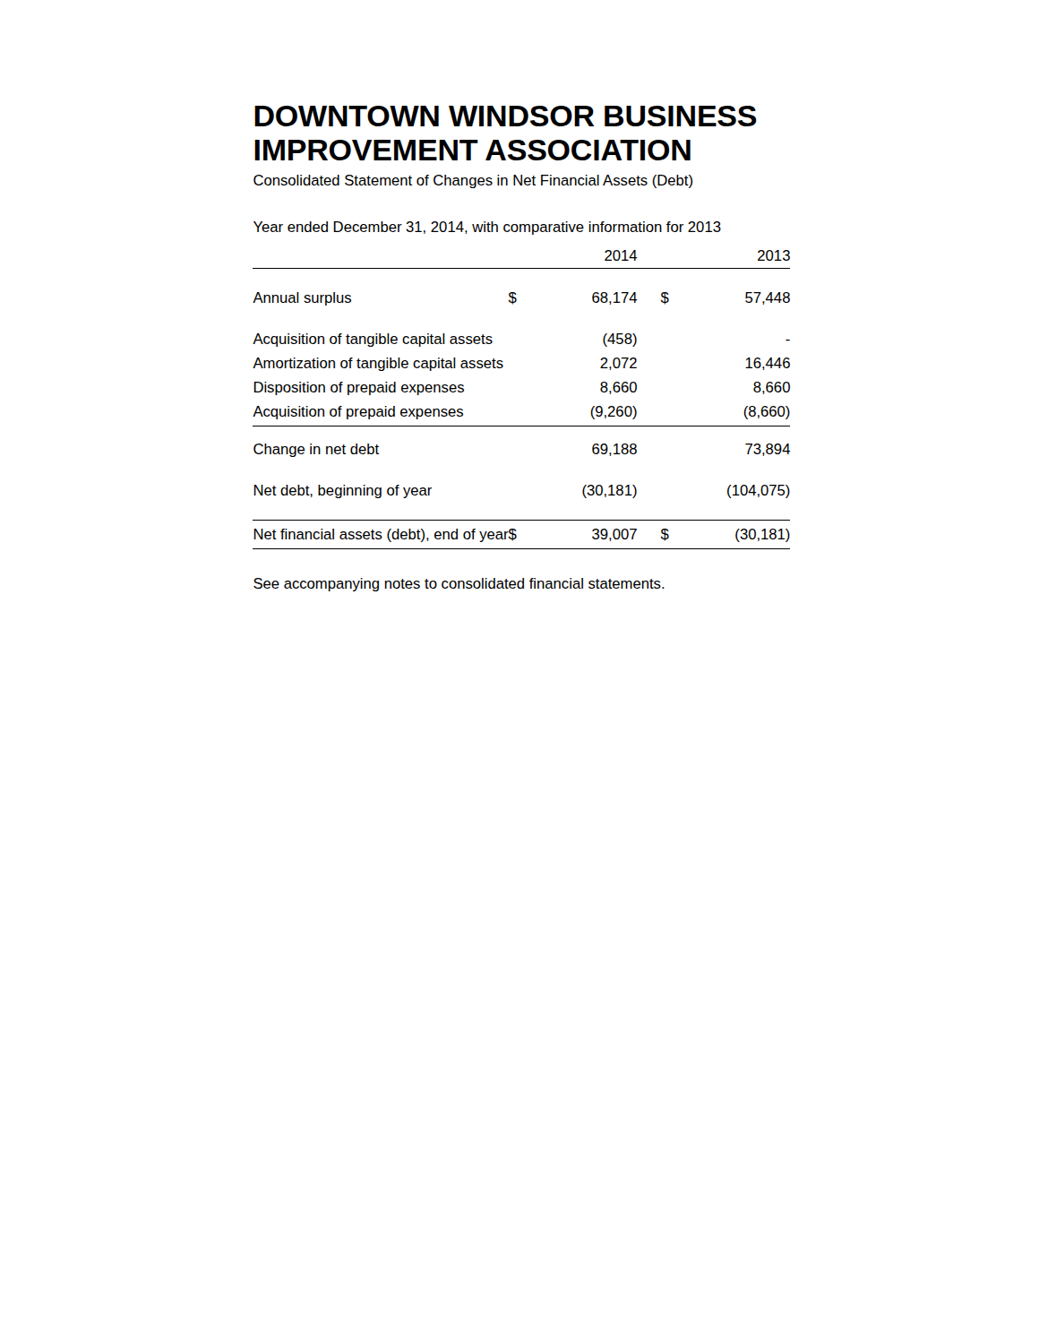DOWNTOWN WINDSOR BUSINESS IMPROVEMENT ASSOCIATION
Consolidated Statement of Changes in Net Financial Assets (Debt)
Year ended December 31, 2014, with comparative information for 2013
| | | 2014 | | | 2013 |
| Annual surplus | $ | 68,174 | | $ | 57,448 |
| Acquisition of tangible capital assets | | (458) | | | - |
| Amortization of tangible capital assets | | 2,072 | | | 16,446 |
| Disposition of prepaid expenses | | 8,660 | | | 8,660 |
| Acquisition of prepaid expenses | | (9,260) | | | (8,660) |
| Change in net debt | | 69,188 | | | 73,894 |
| Net debt, beginning of year | | (30,181) | | | (104,075) |
| Net financial assets (debt), end of year | $ | 39,007 | | $ | (30,181) |
See accompanying notes to consolidated financial statements.